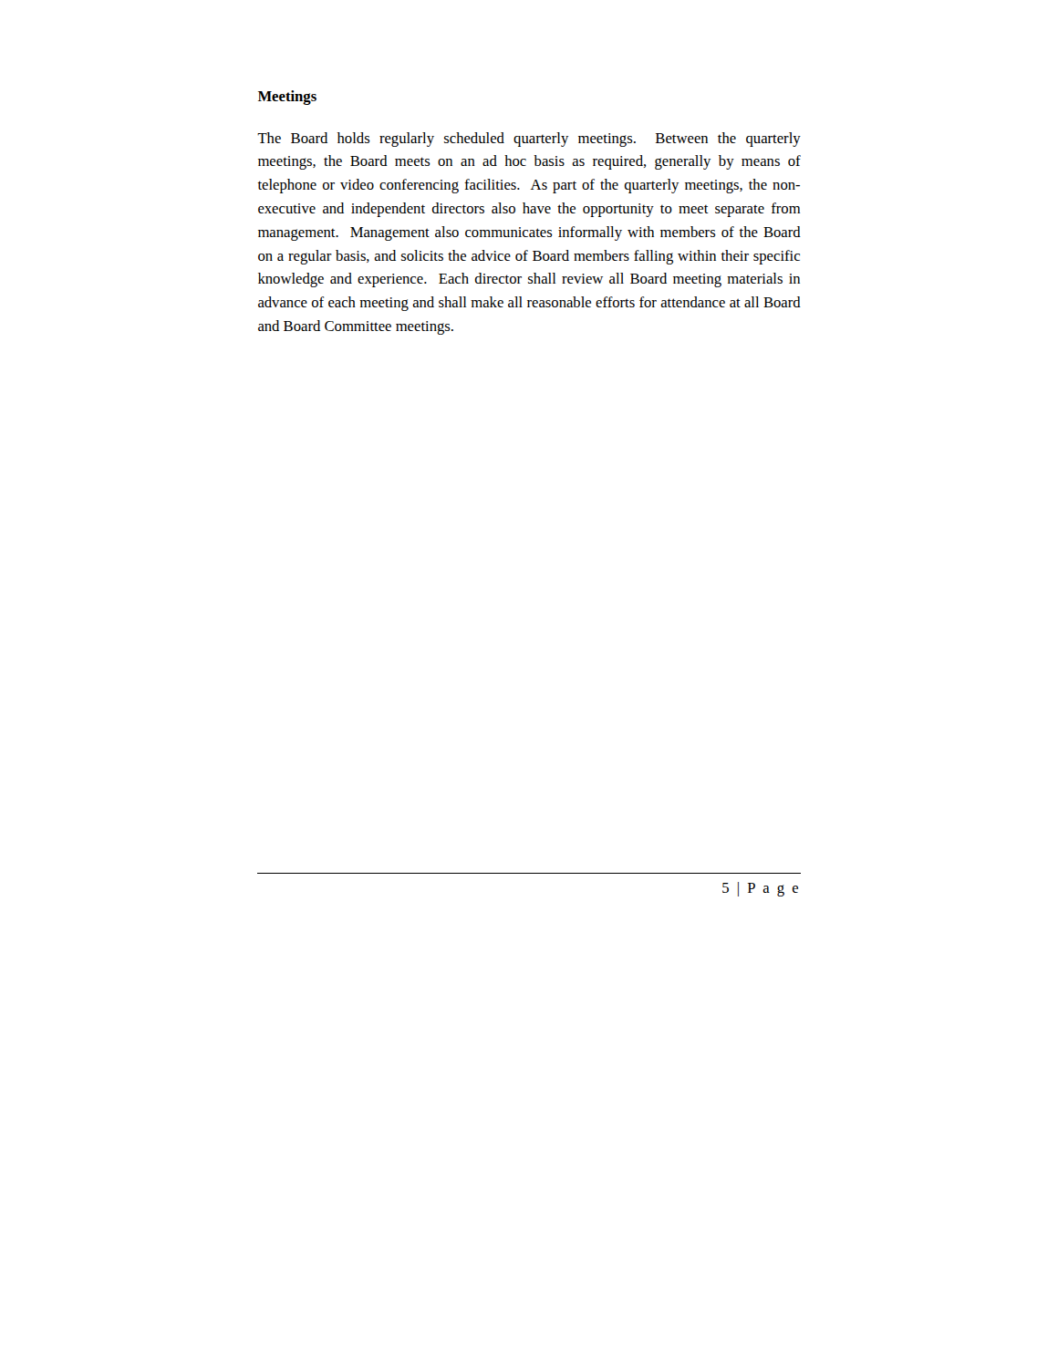Meetings
The Board holds regularly scheduled quarterly meetings. Between the quarterly meetings, the Board meets on an ad hoc basis as required, generally by means of telephone or video conferencing facilities. As part of the quarterly meetings, the non-executive and independent directors also have the opportunity to meet separate from management. Management also communicates informally with members of the Board on a regular basis, and solicits the advice of Board members falling within their specific knowledge and experience. Each director shall review all Board meeting materials in advance of each meeting and shall make all reasonable efforts for attendance at all Board and Board Committee meetings.
5 | P a g e